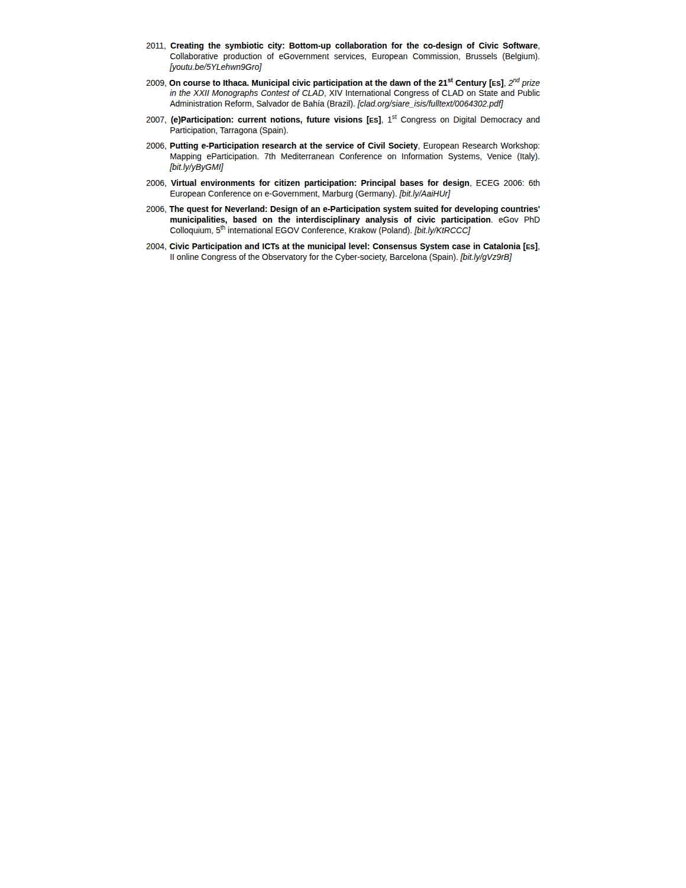2011, Creating the symbiotic city: Bottom-up collaboration for the co-design of Civic Software, Collaborative production of eGovernment services, European Commission, Brussels (Belgium). [youtu.be/5YLehwn9Gro]
2009, On course to Ithaca. Municipal civic participation at the dawn of the 21st Century [ES], 2nd prize in the XXII Monographs Contest of CLAD, XIV International Congress of CLAD on State and Public Administration Reform, Salvador de Bahía (Brazil). [clad.org/siare_isis/fulltext/0064302.pdf]
2007, (e)Participation: current notions, future visions [ES], 1st Congress on Digital Democracy and Participation, Tarragona (Spain).
2006, Putting e-Participation research at the service of Civil Society, European Research Workshop: Mapping eParticipation. 7th Mediterranean Conference on Information Systems, Venice (Italy). [bit.ly/yByGMI]
2006, Virtual environments for citizen participation: Principal bases for design, ECEG 2006: 6th European Conference on e-Government, Marburg (Germany). [bit.ly/AaiHUr]
2006, The quest for Neverland: Design of an e-Participation system suited for developing countries' municipalities, based on the interdisciplinary analysis of civic participation. eGov PhD Colloquium, 5th international EGOV Conference, Krakow (Poland). [bit.ly/KtRCCC]
2004, Civic Participation and ICTs at the municipal level: Consensus System case in Catalonia [ES], II online Congress of the Observatory for the Cyber-society, Barcelona (Spain). [bit.ly/gVz9rB]